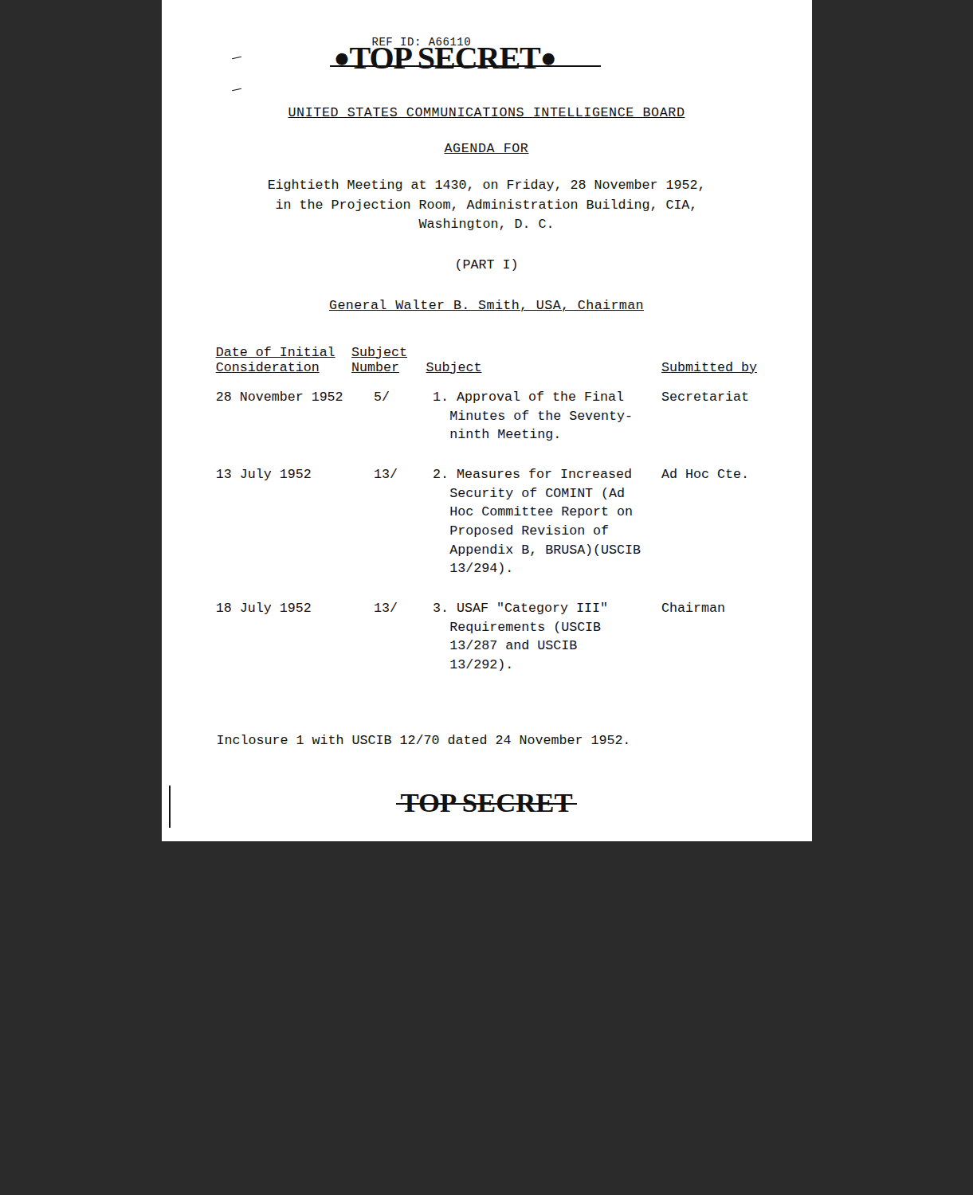REF ID: A66110 ●TOP SECRET●
UNITED STATES COMMUNICATIONS INTELLIGENCE BOARD
AGENDA FOR
Eightieth Meeting at 1430, on Friday, 28 November 1952, in the Projection Room, Administration Building, CIA, Washington, D. C.
(PART I)
General Walter B. Smith, USA, Chairman
| Date of Initial Consideration | Subject Number | Subject | Submitted by |
| --- | --- | --- | --- |
| 28 November 1952 | 5/ | 1. Approval of the Final Minutes of the Seventy-ninth Meeting. | Secretariat |
| 13 July 1952 | 13/ | 2. Measures for Increased Security of COMINT (Ad Hoc Committee Report on Proposed Revision of Appendix B, BRUSA)(USCIB 13/294). | Ad Hoc Cte. |
| 18 July 1952 | 13/ | 3. USAF "Category III" Requirements (USCIB 13/287 and USCIB 13/292). | Chairman |
Inclosure 1 with USCIB 12/70 dated 24 November 1952.
TOP SECRET